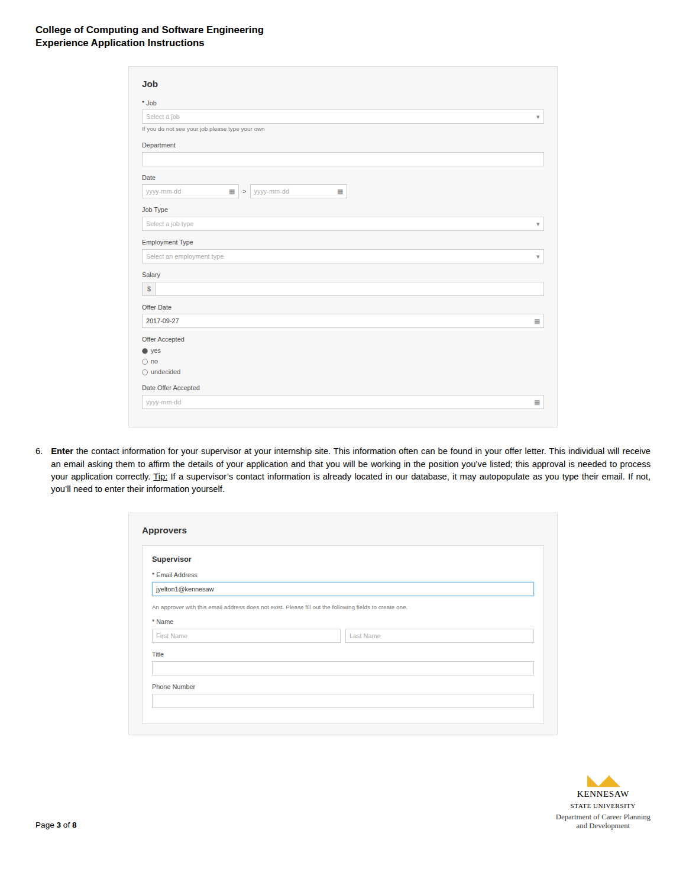College of Computing and Software Engineering
Experience Application Instructions
Job
* Job
Select a job
If you do not see your job please type your own
Department
Date
yyyy-mm-dd
>
yyyy-mm-dd
Job Type
Select a job type
Employment Type
Select an employment type
Salary
$
Offer Date
2017-09-27
Offer Accepted
yes
no
undecided
Date Offer Accepted
yyyy-mm-dd
6. Enter the contact information for your supervisor at your internship site. This information often can be found in your offer letter. This individual will receive an email asking them to affirm the details of your application and that you will be working in the position you’ve listed; this approval is needed to process your application correctly. Tip: If a supervisor’s contact information is already located in our database, it may autopopulate as you type their email. If not, you’ll need to enter their information yourself.
Approvers
Supervisor
* Email Address
jyelton1@kennesaw
An approver with this email address does not exist. Please fill out the following fields to create one.
* Name
First Name
Last Name
Title
Phone Number
Page 3 of 8
◣◢◣
KENNESAW
STATE UNIVERSITY
Department of Career Planning
and Development